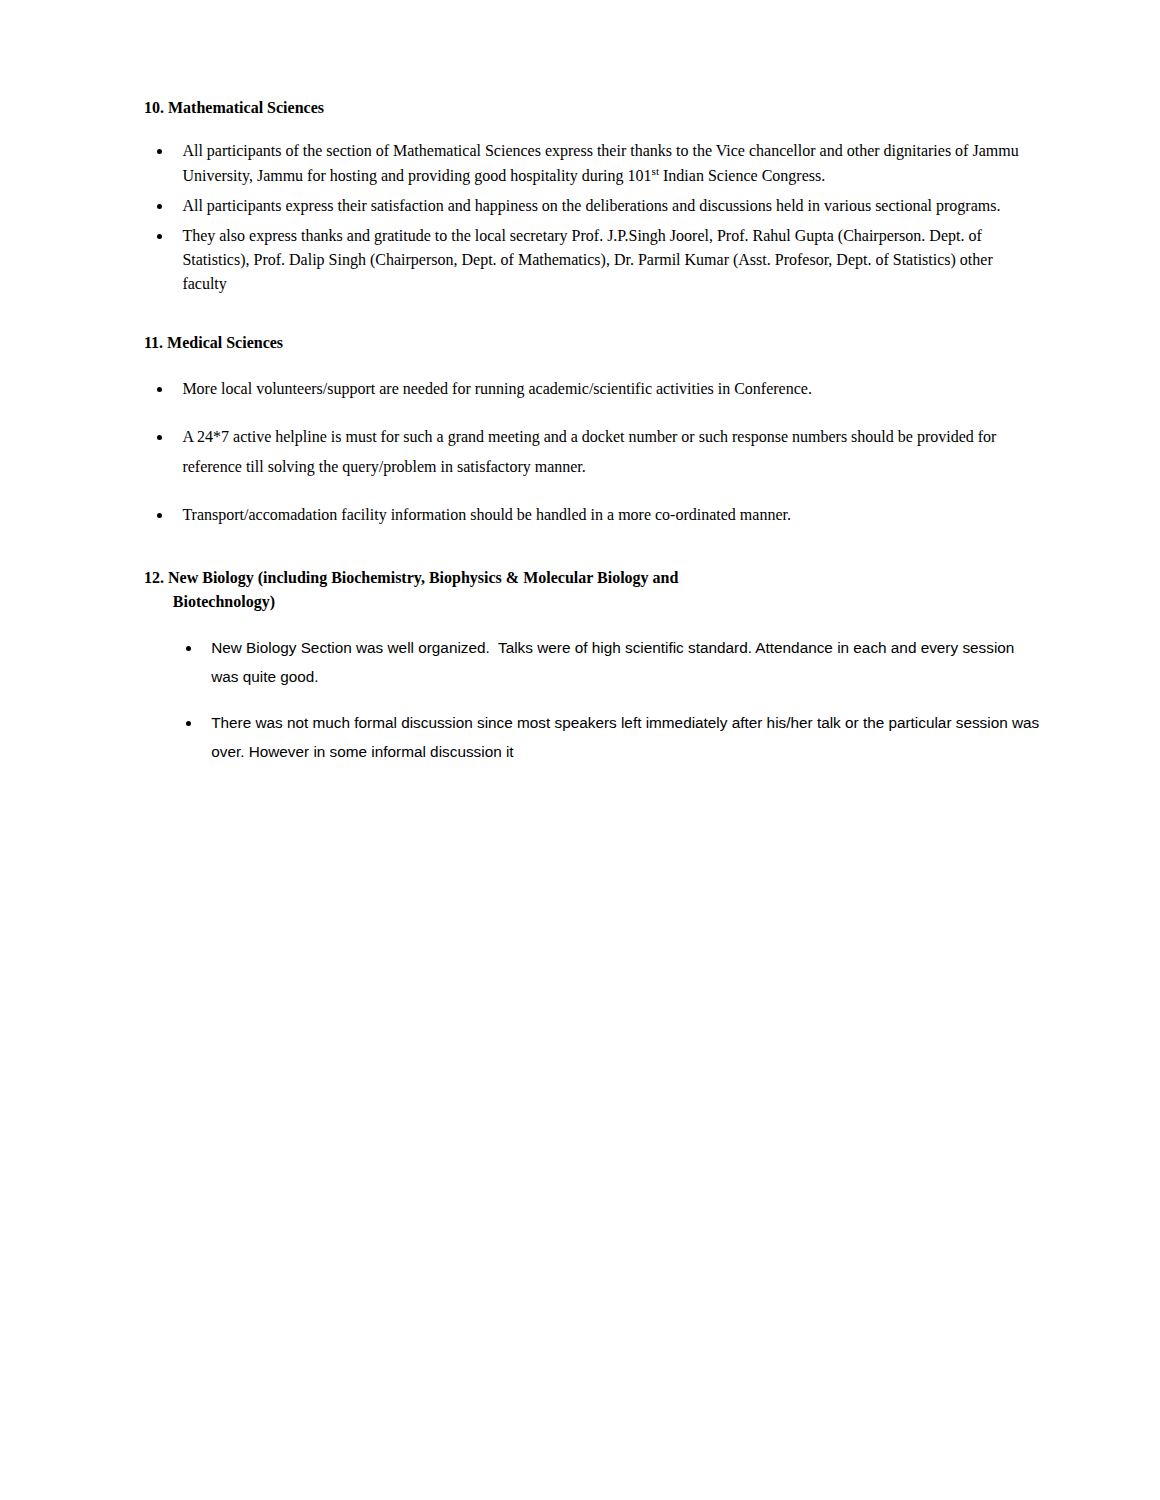10. Mathematical Sciences
All participants of the section of Mathematical Sciences express their thanks to the Vice chancellor and other dignitaries of Jammu University, Jammu for hosting and providing good hospitality during 101st Indian Science Congress.
All participants express their satisfaction and happiness on the deliberations and discussions held in various sectional programs.
They also express thanks and gratitude to the local secretary Prof. J.P.Singh Joorel, Prof. Rahul Gupta (Chairperson. Dept. of Statistics), Prof. Dalip Singh (Chairperson, Dept. of Mathematics), Dr. Parmil Kumar (Asst. Profesor, Dept. of Statistics) other faculty
11. Medical Sciences
More local volunteers/support are needed for running academic/scientific activities in Conference.
A 24*7 active helpline is must for such a grand meeting and a docket number or such response numbers should be provided for reference till solving the query/problem in satisfactory manner.
Transport/accomadation facility information should be handled in a more co-ordinated manner.
12. New Biology (including Biochemistry, Biophysics & Molecular Biology and Biotechnology)
New Biology Section was well organized. Talks were of high scientific standard. Attendance in each and every session was quite good.
There was not much formal discussion since most speakers left immediately after his/her talk or the particular session was over. However in some informal discussion it